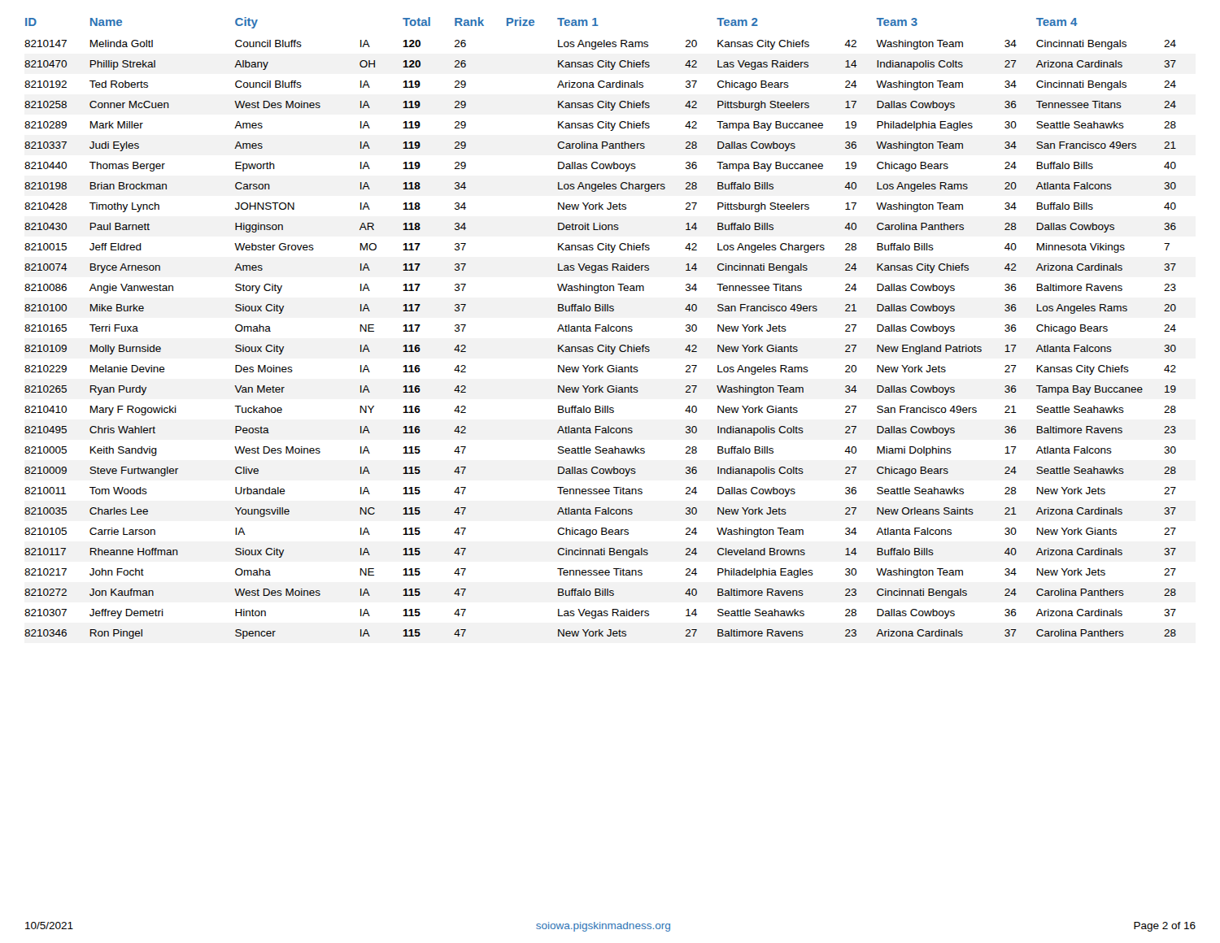| ID | Name | City | | Total | Rank | Prize | Team 1 | Team 2 | Team 3 | Team 4 |
| --- | --- | --- | --- | --- | --- | --- | --- | --- | --- | --- |
| 8210147 | Melinda Goltl | Council Bluffs | IA | 120 | 26 | | Los Angeles Rams | 20 | Kansas City Chiefs | 42 | Washington Team | 34 | Cincinnati Bengals | 24 |
| 8210470 | Phillip Strekal | Albany | OH | 120 | 26 | | Kansas City Chiefs | 42 | Las Vegas Raiders | 14 | Indianapolis Colts | 27 | Arizona Cardinals | 37 |
| 8210192 | Ted Roberts | Council Bluffs | IA | 119 | 29 | | Arizona Cardinals | 37 | Chicago Bears | 24 | Washington Team | 34 | Cincinnati Bengals | 24 |
| 8210258 | Conner McCuen | West Des Moines | IA | 119 | 29 | | Kansas City Chiefs | 42 | Pittsburgh Steelers | 17 | Dallas Cowboys | 36 | Tennessee Titans | 24 |
| 8210289 | Mark Miller | Ames | IA | 119 | 29 | | Kansas City Chiefs | 42 | Tampa Bay Buccanee | 19 | Philadelphia Eagles | 30 | Seattle Seahawks | 28 |
| 8210337 | Judi Eyles | Ames | IA | 119 | 29 | | Carolina Panthers | 28 | Dallas Cowboys | 36 | Washington Team | 34 | San Francisco 49ers | 21 |
| 8210440 | Thomas Berger | Epworth | IA | 119 | 29 | | Dallas Cowboys | 36 | Tampa Bay Buccanee | 19 | Chicago Bears | 24 | Buffalo Bills | 40 |
| 8210198 | Brian Brockman | Carson | IA | 118 | 34 | | Los Angeles Chargers | 28 | Buffalo Bills | 40 | Los Angeles Rams | 20 | Atlanta Falcons | 30 |
| 8210428 | Timothy Lynch | JOHNSTON | IA | 118 | 34 | | New York Jets | 27 | Pittsburgh Steelers | 17 | Washington Team | 34 | Buffalo Bills | 40 |
| 8210430 | Paul Barnett | Higginson | AR | 118 | 34 | | Detroit Lions | 14 | Buffalo Bills | 40 | Carolina Panthers | 28 | Dallas Cowboys | 36 |
| 8210015 | Jeff Eldred | Webster Groves | MO | 117 | 37 | | Kansas City Chiefs | 42 | Los Angeles Chargers | 28 | Buffalo Bills | 40 | Minnesota Vikings | 7 |
| 8210074 | Bryce Arneson | Ames | IA | 117 | 37 | | Las Vegas Raiders | 14 | Cincinnati Bengals | 24 | Kansas City Chiefs | 42 | Arizona Cardinals | 37 |
| 8210086 | Angie Vanwestan | Story City | IA | 117 | 37 | | Washington Team | 34 | Tennessee Titans | 24 | Dallas Cowboys | 36 | Baltimore Ravens | 23 |
| 8210100 | Mike Burke | Sioux City | IA | 117 | 37 | | Buffalo Bills | 40 | San Francisco 49ers | 21 | Dallas Cowboys | 36 | Los Angeles Rams | 20 |
| 8210165 | Terri Fuxa | Omaha | NE | 117 | 37 | | Atlanta Falcons | 30 | New York Jets | 27 | Dallas Cowboys | 36 | Chicago Bears | 24 |
| 8210109 | Molly Burnside | Sioux City | IA | 116 | 42 | | Kansas City Chiefs | 42 | New York Giants | 27 | New England Patriots | 17 | Atlanta Falcons | 30 |
| 8210229 | Melanie Devine | Des Moines | IA | 116 | 42 | | New York Giants | 27 | Los Angeles Rams | 20 | New York Jets | 27 | Kansas City Chiefs | 42 |
| 8210265 | Ryan Purdy | Van Meter | IA | 116 | 42 | | New York Giants | 27 | Washington Team | 34 | Dallas Cowboys | 36 | Tampa Bay Buccanee | 19 |
| 8210410 | Mary F Rogowicki | Tuckahoe | NY | 116 | 42 | | Buffalo Bills | 40 | New York Giants | 27 | San Francisco 49ers | 21 | Seattle Seahawks | 28 |
| 8210495 | Chris Wahlert | Peosta | IA | 116 | 42 | | Atlanta Falcons | 30 | Indianapolis Colts | 27 | Dallas Cowboys | 36 | Baltimore Ravens | 23 |
| 8210005 | Keith Sandvig | West Des Moines | IA | 115 | 47 | | Seattle Seahawks | 28 | Buffalo Bills | 40 | Miami Dolphins | 17 | Atlanta Falcons | 30 |
| 8210009 | Steve Furtwangler | Clive | IA | 115 | 47 | | Dallas Cowboys | 36 | Indianapolis Colts | 27 | Chicago Bears | 24 | Seattle Seahawks | 28 |
| 8210011 | Tom Woods | Urbandale | IA | 115 | 47 | | Tennessee Titans | 24 | Dallas Cowboys | 36 | Seattle Seahawks | 28 | New York Jets | 27 |
| 8210035 | Charles Lee | Youngsville | NC | 115 | 47 | | Atlanta Falcons | 30 | New York Jets | 27 | New Orleans Saints | 21 | Arizona Cardinals | 37 |
| 8210105 | Carrie Larson | IA | IA | 115 | 47 | | Chicago Bears | 24 | Washington Team | 34 | Atlanta Falcons | 30 | New York Giants | 27 |
| 8210117 | Rheanne Hoffman | Sioux City | IA | 115 | 47 | | Cincinnati Bengals | 24 | Cleveland Browns | 14 | Buffalo Bills | 40 | Arizona Cardinals | 37 |
| 8210217 | John Focht | Omaha | NE | 115 | 47 | | Tennessee Titans | 24 | Philadelphia Eagles | 30 | Washington Team | 34 | New York Jets | 27 |
| 8210272 | Jon Kaufman | West Des Moines | IA | 115 | 47 | | Buffalo Bills | 40 | Baltimore Ravens | 23 | Cincinnati Bengals | 24 | Carolina Panthers | 28 |
| 8210307 | Jeffrey Demetri | Hinton | IA | 115 | 47 | | Las Vegas Raiders | 14 | Seattle Seahawks | 28 | Dallas Cowboys | 36 | Arizona Cardinals | 37 |
| 8210346 | Ron Pingel | Spencer | IA | 115 | 47 | | New York Jets | 27 | Baltimore Ravens | 23 | Arizona Cardinals | 37 | Carolina Panthers | 28 |
10/5/2021
soiowa.pigskinmadness.org
Page 2 of 16